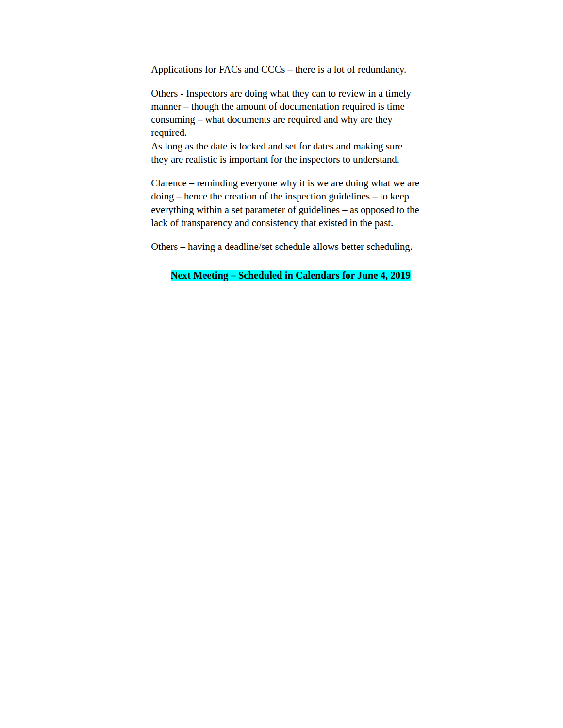Applications for FACs and CCCs – there is a lot of redundancy.
Others - Inspectors are doing what they can to review in a timely manner – though the amount of documentation required is time consuming – what documents are required and why are they required.
As long as the date is locked and set for dates and making sure they are realistic is important for the inspectors to understand.
Clarence – reminding everyone why it is we are doing what we are doing – hence the creation of the inspection guidelines – to keep everything within a set parameter of guidelines – as opposed to the lack of transparency and consistency that existed in the past.
Others – having a deadline/set schedule allows better scheduling.
Next Meeting – Scheduled in Calendars for June 4, 2019